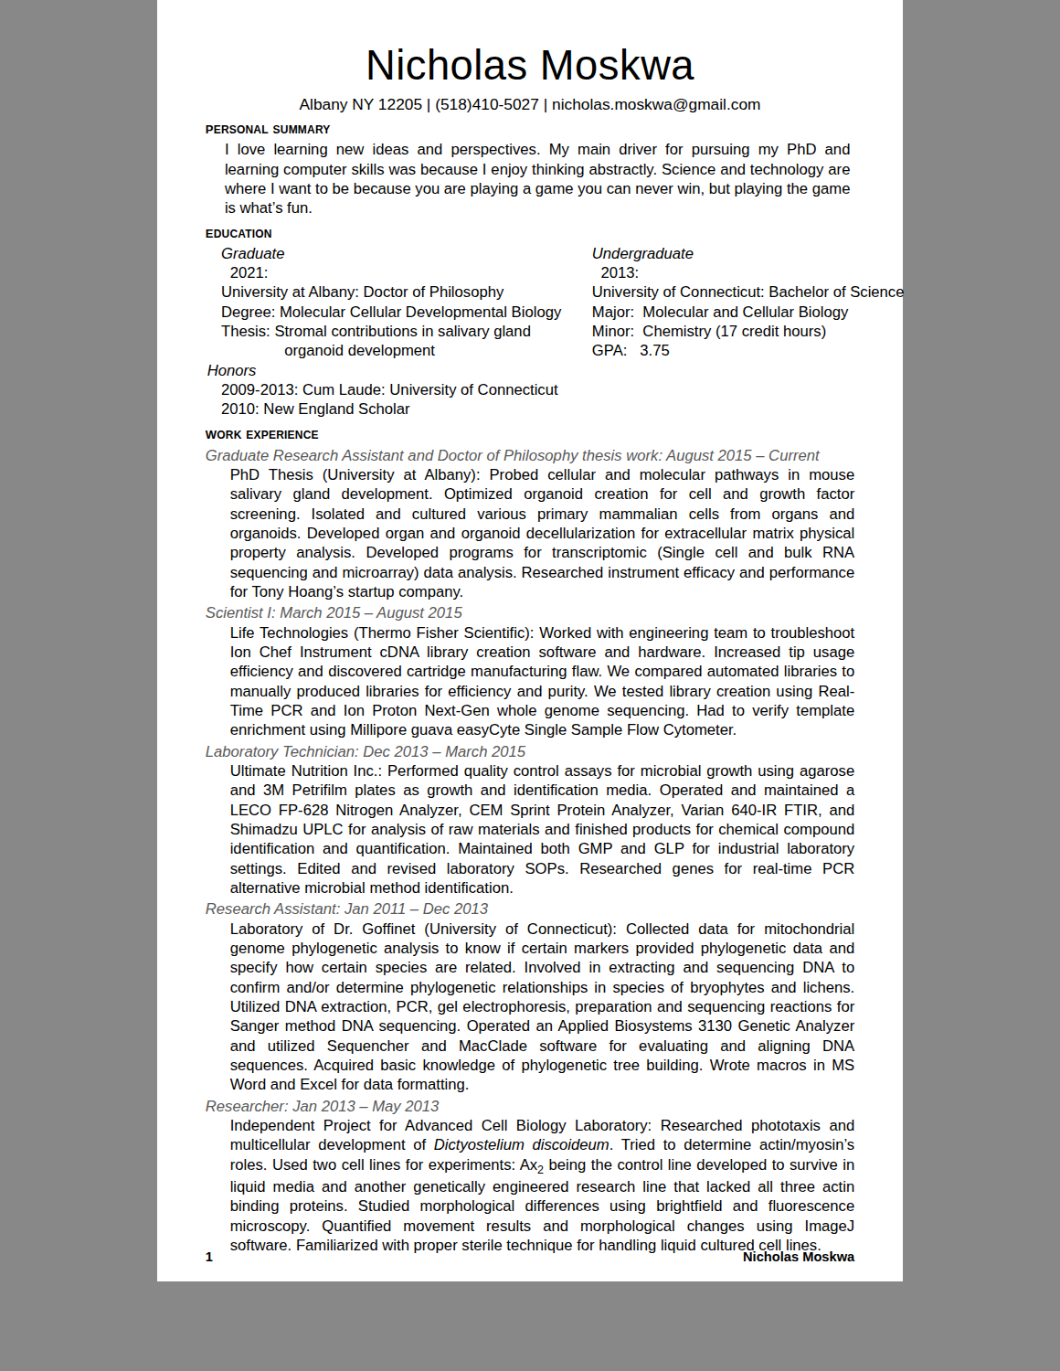Nicholas Moskwa
Albany NY 12205 | (518)410-5027 | nicholas.moskwa@gmail.com
Personal Summary
I love learning new ideas and perspectives. My main driver for pursuing my PhD and learning computer skills was because I enjoy thinking abstractly. Science and technology are where I want to be because you are playing a game you can never win, but playing the game is what’s fun.
Education
Graduate
2021:
University at Albany: Doctor of Philosophy
Degree: Molecular Cellular Developmental Biology
Thesis: Stromal contributions in salivary gland
organoid development
Undergraduate
2013:
University of Connecticut: Bachelor of Science
Major: Molecular and Cellular Biology
Minor: Chemistry (17 credit hours)
GPA: 3.75
Honors
2009-2013: Cum Laude: University of Connecticut
2010: New England Scholar
Work Experience
Graduate Research Assistant and Doctor of Philosophy thesis work: August 2015 – Current
PhD Thesis (University at Albany): Probed cellular and molecular pathways in mouse salivary gland development. Optimized organoid creation for cell and growth factor screening. Isolated and cultured various primary mammalian cells from organs and organoids. Developed organ and organoid decellularization for extracellular matrix physical property analysis. Developed programs for transcriptomic (Single cell and bulk RNA sequencing and microarray) data analysis. Researched instrument efficacy and performance for Tony Hoang’s startup company.
Scientist I: March 2015 – August 2015
Life Technologies (Thermo Fisher Scientific): Worked with engineering team to troubleshoot Ion Chef Instrument cDNA library creation software and hardware. Increased tip usage efficiency and discovered cartridge manufacturing flaw. We compared automated libraries to manually produced libraries for efficiency and purity. We tested library creation using Real-Time PCR and Ion Proton Next-Gen whole genome sequencing. Had to verify template enrichment using Millipore guava easyCyte Single Sample Flow Cytometer.
Laboratory Technician: Dec 2013 – March 2015
Ultimate Nutrition Inc.: Performed quality control assays for microbial growth using agarose and 3M Petrifilm plates as growth and identification media. Operated and maintained a LECO FP-628 Nitrogen Analyzer, CEM Sprint Protein Analyzer, Varian 640-IR FTIR, and Shimadzu UPLC for analysis of raw materials and finished products for chemical compound identification and quantification. Maintained both GMP and GLP for industrial laboratory settings. Edited and revised laboratory SOPs. Researched genes for real-time PCR alternative microbial method identification.
Research Assistant: Jan 2011 – Dec 2013
Laboratory of Dr. Goffinet (University of Connecticut): Collected data for mitochondrial genome phylogenetic analysis to know if certain markers provided phylogenetic data and specify how certain species are related. Involved in extracting and sequencing DNA to confirm and/or determine phylogenetic relationships in species of bryophytes and lichens. Utilized DNA extraction, PCR, gel electrophoresis, preparation and sequencing reactions for Sanger method DNA sequencing. Operated an Applied Biosystems 3130 Genetic Analyzer and utilized Sequencher and MacClade software for evaluating and aligning DNA sequences. Acquired basic knowledge of phylogenetic tree building. Wrote macros in MS Word and Excel for data formatting.
Researcher: Jan 2013 – May 2013
Independent Project for Advanced Cell Biology Laboratory: Researched phototaxis and multicellular development of Dictyostelium discoideum. Tried to determine actin/myosin’s roles. Used two cell lines for experiments: Ax2 being the control line developed to survive in liquid media and another genetically engineered research line that lacked all three actin binding proteins. Studied morphological differences using brightfield and fluorescence microscopy. Quantified movement results and morphological changes using ImageJ software. Familiarized with proper sterile technique for handling liquid cultured cell lines.
1 Nicholas Moskwa